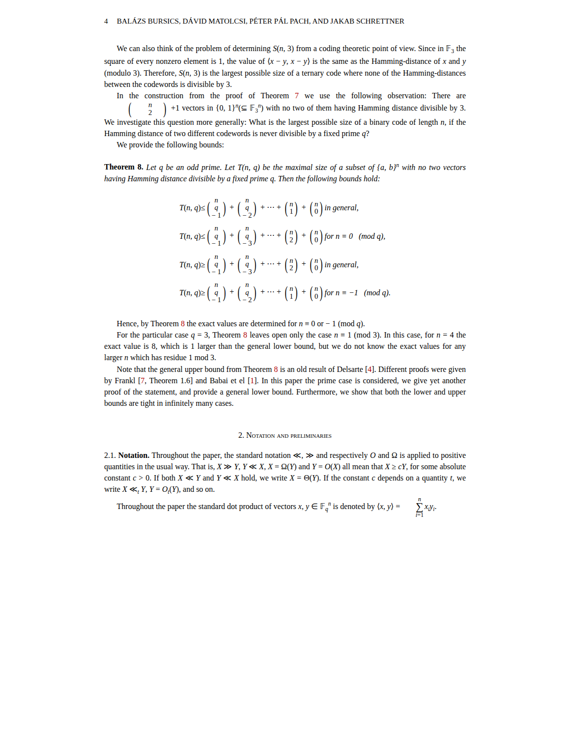4 BALÁZS BURSICS, DÁVID MATOLCSI, PÉTER PÁL PACH, AND JAKAB SCHRETTNER
We can also think of the problem of determining S(n, 3) from a coding theoretic point of view. Since in 𝔽3 the square of every nonzero element is 1, the value of ⟨x − y, x − y⟩ is the same as the Hamming-distance of x and y (modulo 3). Therefore, S(n, 3) is the largest possible size of a ternary code where none of the Hamming-distances between the codewords is divisible by 3.
In the construction from the proof of Theorem 7 we use the following observation: There are (n 2)+1 vectors in {0, 1}n(⊆ 𝔽3n) with no two of them having Hamming distance divisible by 3. We investigate this question more generally: What is the largest possible size of a binary code of length n, if the Hamming distance of two different codewords is never divisible by a fixed prime q?
We provide the following bounds:
Theorem 8. Let q be an odd prime. Let T(n, q) be the maximal size of a subset of {a, b}n with no two vectors having Hamming distance divisible by a fixed prime q. Then the following bounds hold:
| T ( n , q ) | ≤ | ( n q − 1 ) + ( n q − 2 ) + ⋯ + ( n 1 ) + ( n 0 ) | in general, |
| T ( n , q ) | ≤ | ( n q − 1 ) + ( n q − 3 ) + ⋯ + ( n 2 ) + ( n 0 ) | for n ≡ 0 (mod q ), |
| T ( n , q ) | ≥ | ( n q − 1 ) + ( n q − 3 ) + ⋯ + ( n 2 ) + ( n 0 ) | in general, |
| T ( n , q ) | ≥ | ( n q − 1 ) + ( n q − 2 ) + ⋯ + ( n 1 ) + ( n 0 ) | for n ≡ −1 (mod q ). |
Hence, by Theorem 8 the exact values are determined for n ≡ 0 or − 1 (mod q).
For the particular case q = 3, Theorem 8 leaves open only the case n ≡ 1 (mod 3). In this case, for n = 4 the exact value is 8, which is 1 larger than the general lower bound, but we do not know the exact values for any larger n which has residue 1 mod 3.
Note that the general upper bound from Theorem 8 is an old result of Delsarte [4]. Different proofs were given by Frankl [7, Theorem 1.6] and Babai et el [1]. In this paper the prime case is considered, we give yet another proof of the statement, and provide a general lower bound. Furthermore, we show that both the lower and upper bounds are tight in infinitely many cases.
2. Notation and preliminaries
2.1. Notation. Throughout the paper, the standard notation ≪, ≫ and respectively O and Ω is applied to positive quantities in the usual way. That is, X ≫ Y, Y ≪ X, X = Ω(Y) and Y = O(X) all mean that X ≥ cY, for some absolute constant c > 0. If both X ≪ Y and Y ≪ X hold, we write X = Θ(Y). If the constant c depends on a quantity t, we write X ≪t Y, Y = Ot(Y), and so on.
Throughout the paper the standard dot product of vectors x, y ∈ 𝔽qn is denoted by ⟨x, y⟩ = n∑i=1 xiyi.